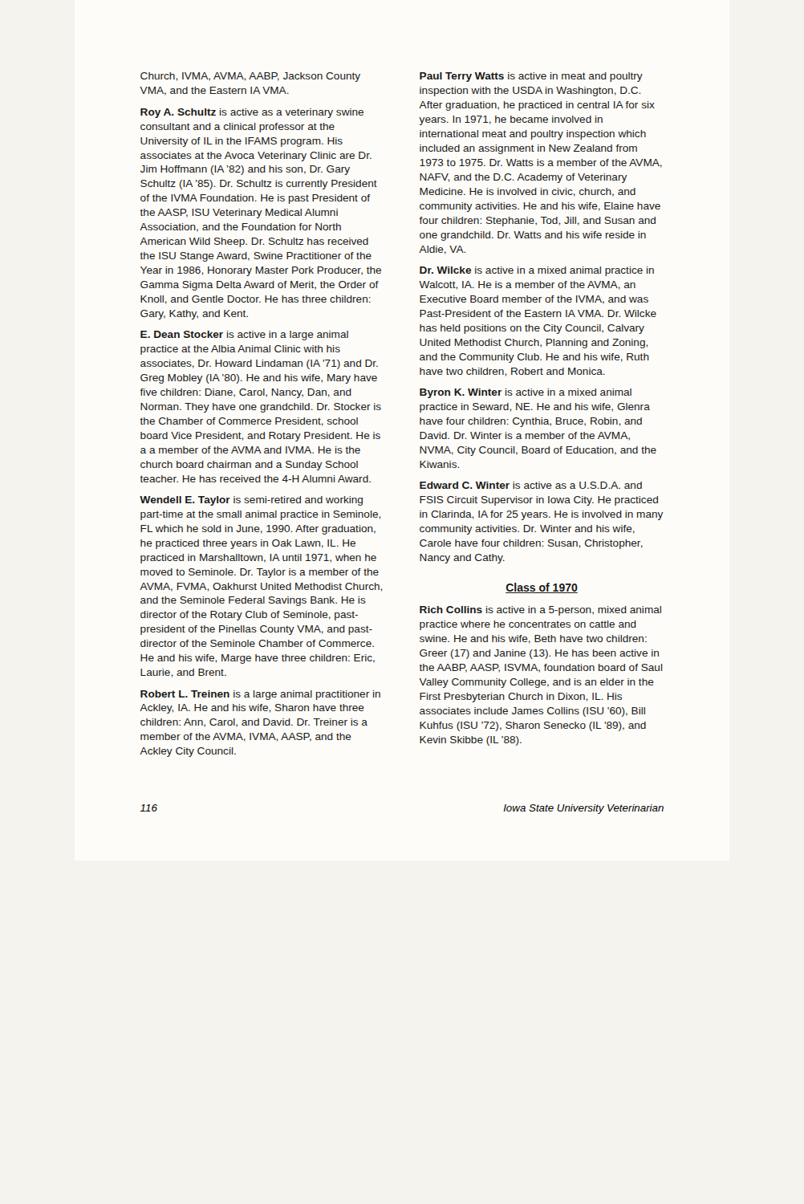Church, IVMA, AVMA, AABP, Jackson County VMA, and the Eastern IA VMA.
Roy A. Schultz is active as a veterinary swine consultant and a clinical professor at the University of IL in the IFAMS program. His associates at the Avoca Veterinary Clinic are Dr. Jim Hoffmann (IA '82) and his son, Dr. Gary Schultz (IA '85). Dr. Schultz is currently President of the IVMA Foundation. He is past President of the AASP, ISU Veterinary Medical Alumni Association, and the Foundation for North American Wild Sheep. Dr. Schultz has received the ISU Stange Award, Swine Practitioner of the Year in 1986, Honorary Master Pork Producer, the Gamma Sigma Delta Award of Merit, the Order of Knoll, and Gentle Doctor. He has three children: Gary, Kathy, and Kent.
E. Dean Stocker is active in a large animal practice at the Albia Animal Clinic with his associates, Dr. Howard Lindaman (IA '71) and Dr. Greg Mobley (IA '80). He and his wife, Mary have five children: Diane, Carol, Nancy, Dan, and Norman. They have one grandchild. Dr. Stocker is the Chamber of Commerce President, school board Vice President, and Rotary President. He is a a member of the AVMA and IVMA. He is the church board chairman and a Sunday School teacher. He has received the 4-H Alumni Award.
Wendell E. Taylor is semi-retired and working part-time at the small animal practice in Seminole, FL which he sold in June, 1990. After graduation, he practiced three years in Oak Lawn, IL. He practiced in Marshalltown, IA until 1971, when he moved to Seminole. Dr. Taylor is a member of the AVMA, FVMA, Oakhurst United Methodist Church, and the Seminole Federal Savings Bank. He is director of the Rotary Club of Seminole, past-president of the Pinellas County VMA, and past-director of the Seminole Chamber of Commerce. He and his wife, Marge have three children: Eric, Laurie, and Brent.
Robert L. Treinen is a large animal practitioner in Ackley, IA. He and his wife, Sharon have three children: Ann, Carol, and David. Dr. Treiner is a member of the AVMA, IVMA, AASP, and the Ackley City Council.
Paul Terry Watts is active in meat and poultry inspection with the USDA in Washington, D.C. After graduation, he practiced in central IA for six years. In 1971, he became involved in international meat and poultry inspection which included an assignment in New Zealand from 1973 to 1975. Dr. Watts is a member of the AVMA, NAFV, and the D.C. Academy of Veterinary Medicine. He is involved in civic, church, and community activities. He and his wife, Elaine have four children: Stephanie, Tod, Jill, and Susan and one grandchild. Dr. Watts and his wife reside in Aldie, VA.
Dr. Wilcke is active in a mixed animal practice in Walcott, IA. He is a member of the AVMA, an Executive Board member of the IVMA, and was Past-President of the Eastern IA VMA. Dr. Wilcke has held positions on the City Council, Calvary United Methodist Church, Planning and Zoning, and the Community Club. He and his wife, Ruth have two children, Robert and Monica.
Byron K. Winter is active in a mixed animal practice in Seward, NE. He and his wife, Glenra have four children: Cynthia, Bruce, Robin, and David. Dr. Winter is a member of the AVMA, NVMA, City Council, Board of Education, and the Kiwanis.
Edward C. Winter is active as a U.S.D.A. and FSIS Circuit Supervisor in Iowa City. He practiced in Clarinda, IA for 25 years. He is involved in many community activities. Dr. Winter and his wife, Carole have four children: Susan, Christopher, Nancy and Cathy.
Class of 1970
Rich Collins is active in a 5-person, mixed animal practice where he concentrates on cattle and swine. He and his wife, Beth have two children: Greer (17) and Janine (13). He has been active in the AABP, AASP, ISVMA, foundation board of Saul Valley Community College, and is an elder in the First Presbyterian Church in Dixon, IL. His associates include James Collins (ISU '60), Bill Kuhfus (ISU '72), Sharon Senecko (IL '89), and Kevin Skibbe (IL '88).
116 Iowa State University Veterinarian